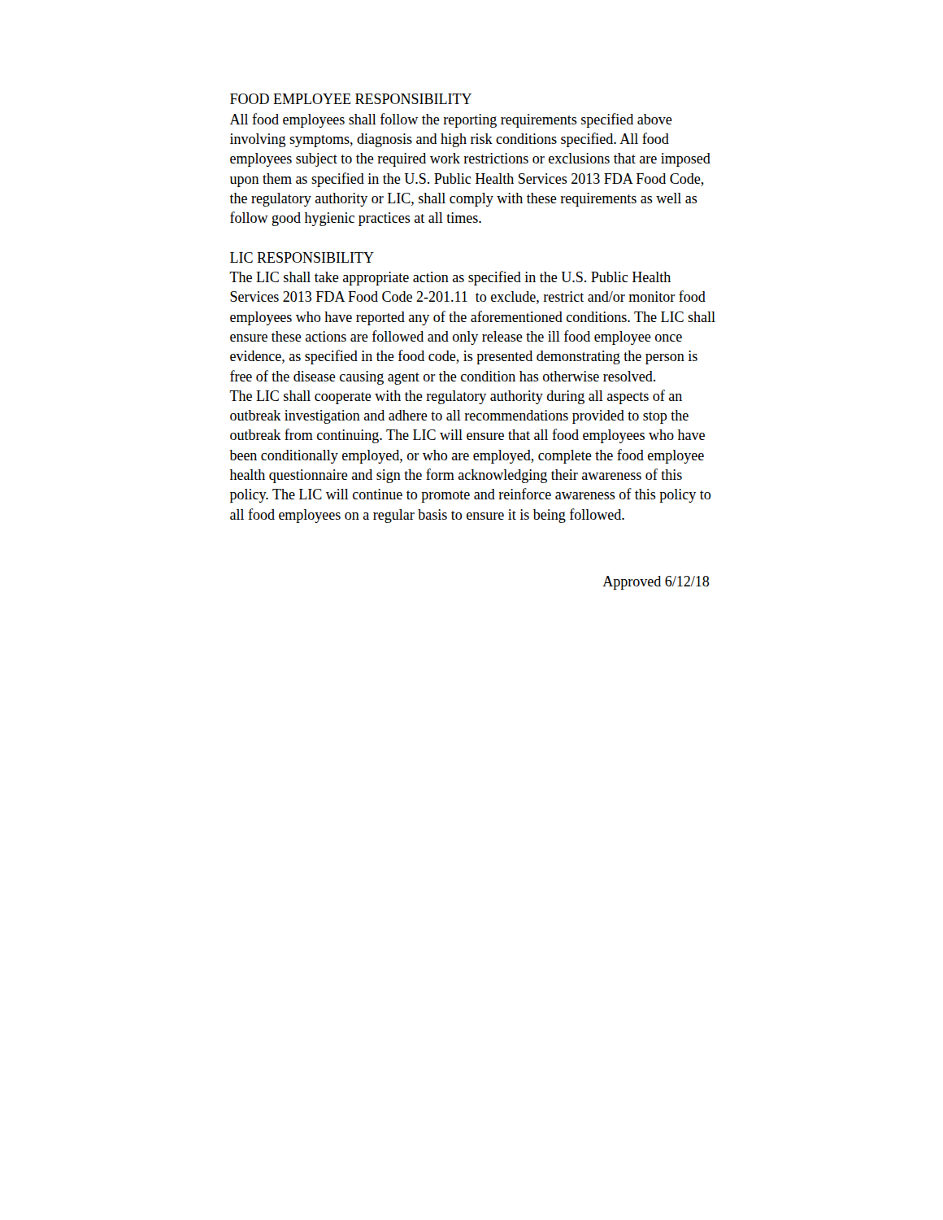FOOD EMPLOYEE RESPONSIBILITY
All food employees shall follow the reporting requirements specified above involving symptoms, diagnosis and high risk conditions specified. All food employees subject to the required work restrictions or exclusions that are imposed upon them as specified in the U.S. Public Health Services 2013 FDA Food Code, the regulatory authority or LIC, shall comply with these requirements as well as follow good hygienic practices at all times.
LIC RESPONSIBILITY
The LIC shall take appropriate action as specified in the U.S. Public Health Services 2013 FDA Food Code 2-201.11 to exclude, restrict and/or monitor food employees who have reported any of the aforementioned conditions. The LIC shall ensure these actions are followed and only release the ill food employee once evidence, as specified in the food code, is presented demonstrating the person is free of the disease causing agent or the condition has otherwise resolved.
The LIC shall cooperate with the regulatory authority during all aspects of an outbreak investigation and adhere to all recommendations provided to stop the outbreak from continuing. The LIC will ensure that all food employees who have been conditionally employed, or who are employed, complete the food employee health questionnaire and sign the form acknowledging their awareness of this policy. The LIC will continue to promote and reinforce awareness of this policy to all food employees on a regular basis to ensure it is being followed.
Approved 6/12/18